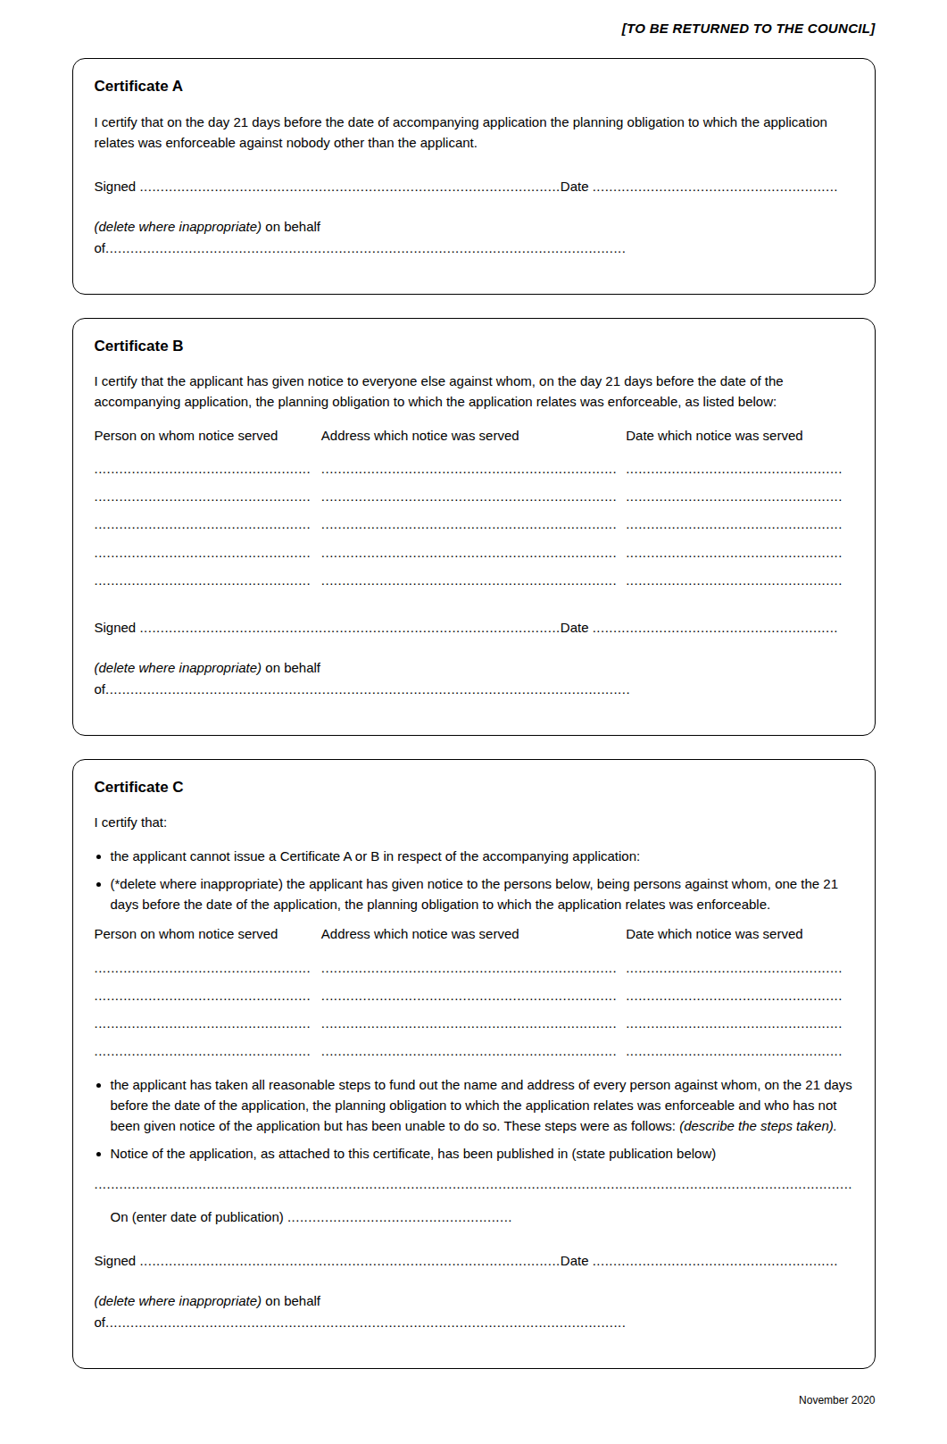[TO BE RETURNED TO THE COUNCIL]
Certificate A
I certify that on the day 21 days before the date of accompanying application the planning obligation to which the application relates was enforceable against nobody other than the applicant.
Signed ..................................................................................................... Date ...........................................................
(delete where inappropriate) on behalf of.............................................................................................................................
Certificate B
I certify that the applicant has given notice to everyone else against whom, on the day 21 days before the date of the accompanying application, the planning obligation to which the application relates was enforceable, as listed below:
| Person on whom notice served | Address which notice was served | Date which notice was served |
| --- | --- | --- |
| .................................................... | ....................................................................... | .................................................... |
| .................................................... | ....................................................................... | .................................................... |
| .................................................... | ....................................................................... | .................................................... |
| .................................................... | ....................................................................... | .................................................... |
| .................................................... | ....................................................................... | .................................................... |
Signed ..................................................................................................... Date ...........................................................
(delete where inappropriate) on behalf of..............................................................................................................................
Certificate C
I certify that:
the applicant cannot issue a Certificate A or B in respect of the accompanying application:
(*delete where inappropriate) the applicant has given notice to the persons below, being persons against whom, one the 21 days before the date of the application, the planning obligation to which the application relates was enforceable.
| Person on whom notice served | Address which notice was served | Date which notice was served |
| --- | --- | --- |
| .................................................... | ....................................................................... | .................................................... |
| .................................................... | ....................................................................... | .................................................... |
| .................................................... | ....................................................................... | .................................................... |
| .................................................... | ....................................................................... | .................................................... |
the applicant has taken all reasonable steps to fund out the name and address of every person against whom, on the 21 days before the date of the application, the planning obligation to which the application relates was enforceable and who has not been given notice of the application but has been unable to do so. These steps were as follows: (describe the steps taken).
Notice of the application, as attached to this certificate, has been published in (state publication below)
.........................................................................................................................................................................................................
On (enter date of publication) ......................................................
Signed ..................................................................................................... Date ...........................................................
(delete where inappropriate) on behalf of.............................................................................................................................
November 2020